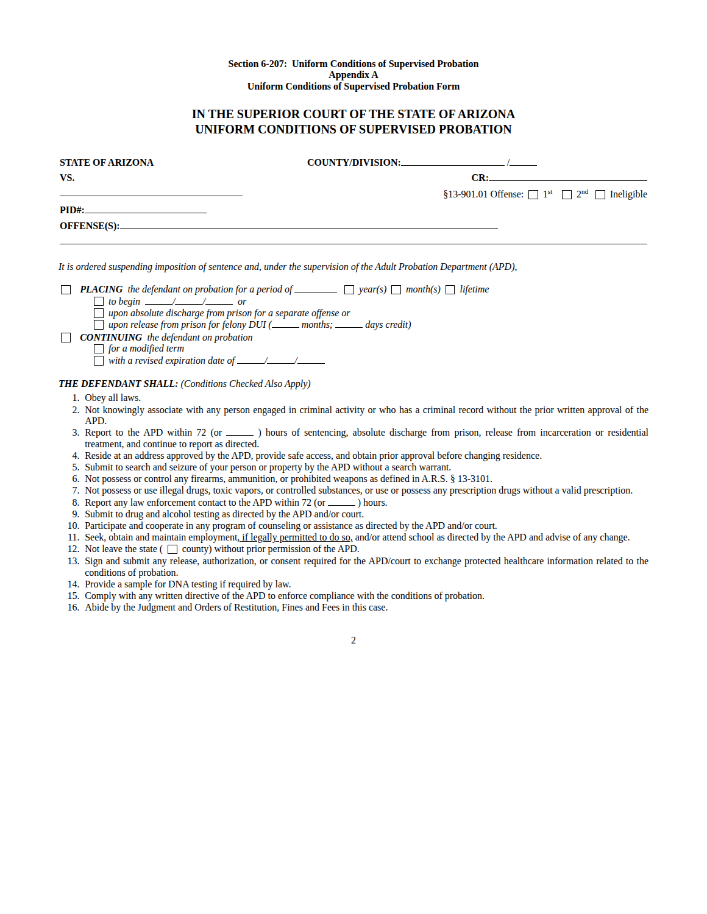Section 6-207: Uniform Conditions of Supervised Probation
Appendix A
Uniform Conditions of Supervised Probation Form
IN THE SUPERIOR COURT OF THE STATE OF ARIZONA
UNIFORM CONDITIONS OF SUPERVISED PROBATION
| STATE OF ARIZONA | COUNTY/DIVISION: / |
| VS. | CR: |
| | §13-901.01 Offense: 1 st 2 nd Ineligible |
| PID#: |
| OFFENSE(S): |
It is ordered suspending imposition of sentence and, under the supervision of the Adult Probation Department (APD),
PLACING the defendant on probation for a period of year(s) month(s) lifetime
to begin / / or
upon absolute discharge from prison for a separate offense or
upon release from prison for felony DUI ( months; days credit)
CONTINUING the defendant on probation
for a modified term
with a revised expiration date of / /
THE DEFENDANT SHALL: (Conditions Checked Also Apply)
Obey all laws.
Not knowingly associate with any person engaged in criminal activity or who has a criminal record without the prior written approval of the APD.
Report to the APD within 72 (or ) hours of sentencing, absolute discharge from prison, release from incarceration or residential treatment, and continue to report as directed.
Reside at an address approved by the APD, provide safe access, and obtain prior approval before changing residence.
Submit to search and seizure of your person or property by the APD without a search warrant.
Not possess or control any firearms, ammunition, or prohibited weapons as defined in A.R.S. § 13-3101.
Not possess or use illegal drugs, toxic vapors, or controlled substances, or use or possess any prescription drugs without a valid prescription.
Report any law enforcement contact to the APD within 72 (or ) hours.
Submit to drug and alcohol testing as directed by the APD and/or court.
Participate and cooperate in any program of counseling or assistance as directed by the APD and/or court.
Seek, obtain and maintain employment, if legally permitted to do so, and/or attend school as directed by the APD and advise of any change.
Not leave the state ( county) without prior permission of the APD.
Sign and submit any release, authorization, or consent required for the APD/court to exchange protected healthcare information related to the conditions of probation.
Provide a sample for DNA testing if required by law.
Comply with any written directive of the APD to enforce compliance with the conditions of probation.
Abide by the Judgment and Orders of Restitution, Fines and Fees in this case.
2